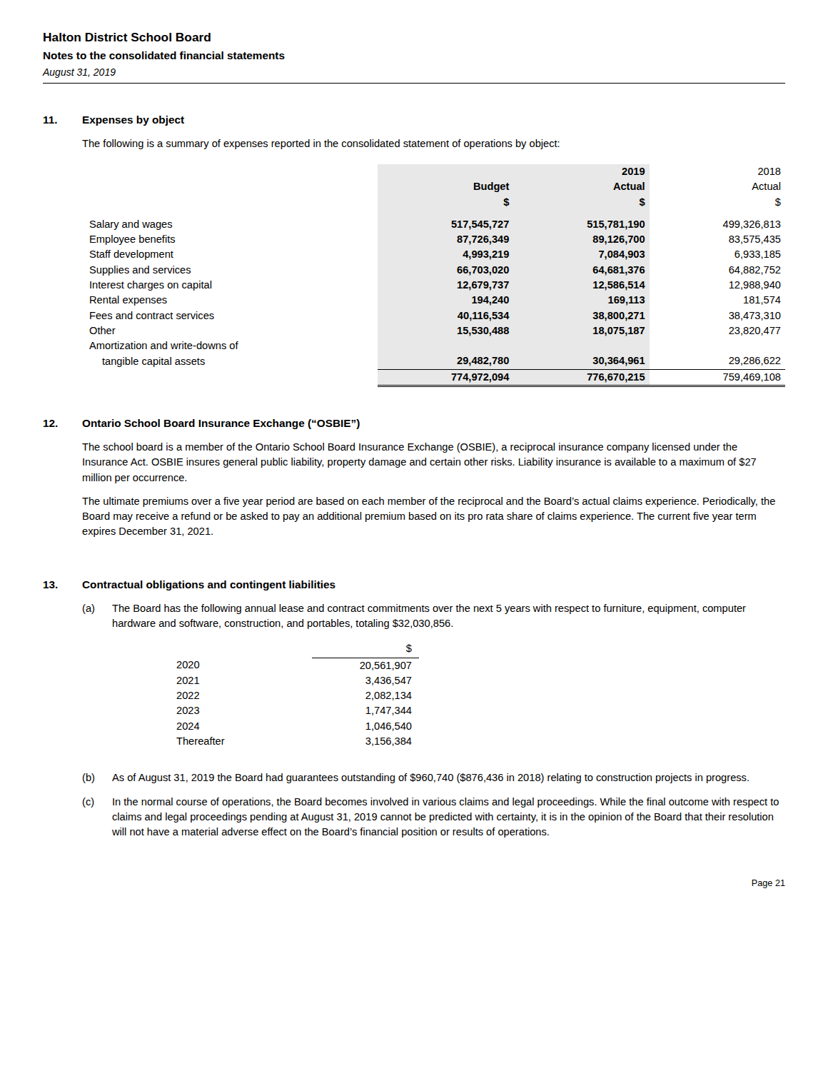Halton District School Board
Notes to the consolidated financial statements
August 31, 2019
11.
Expenses by object
The following is a summary of expenses reported in the consolidated statement of operations by object:
| | | 2019 | 2018 |
| --- | --- | --- | --- |
| | Budget | Actual | Actual |
| | $ | $ | $ |
| Salary and wages | 517,545,727 | 515,781,190 | 499,326,813 |
| Employee benefits | 87,726,349 | 89,126,700 | 83,575,435 |
| Staff development | 4,993,219 | 7,084,903 | 6,933,185 |
| Supplies and services | 66,703,020 | 64,681,376 | 64,882,752 |
| Interest charges on capital | 12,679,737 | 12,586,514 | 12,988,940 |
| Rental expenses | 194,240 | 169,113 | 181,574 |
| Fees and contract services | 40,116,534 | 38,800,271 | 38,473,310 |
| Other | 15,530,488 | 18,075,187 | 23,820,477 |
| Amortization and write-downs of | | | |
| tangible capital assets | 29,482,780 | 30,364,961 | 29,286,622 |
| | 774,972,094 | 776,670,215 | 759,469,108 |
12.
Ontario School Board Insurance Exchange (“OSBIE”)
The school board is a member of the Ontario School Board Insurance Exchange (OSBIE), a reciprocal insurance company licensed under the Insurance Act. OSBIE insures general public liability, property damage and certain other risks. Liability insurance is available to a maximum of $27 million per occurrence.
The ultimate premiums over a five year period are based on each member of the reciprocal and the Board’s actual claims experience. Periodically, the Board may receive a refund or be asked to pay an additional premium based on its pro rata share of claims experience. The current five year term expires December 31, 2021.
13.
Contractual obligations and contingent liabilities
(a) The Board has the following annual lease and contract commitments over the next 5 years with respect to furniture, equipment, computer hardware and software, construction, and portables, totaling $32,030,856.
| | $ |
| 2020 | 20,561,907 |
| 2021 | 3,436,547 |
| 2022 | 2,082,134 |
| 2023 | 1,747,344 |
| 2024 | 1,046,540 |
| Thereafter | 3,156,384 |
(b) As of August 31, 2019 the Board had guarantees outstanding of $960,740 ($876,436 in 2018) relating to construction projects in progress.
(c) In the normal course of operations, the Board becomes involved in various claims and legal proceedings. While the final outcome with respect to claims and legal proceedings pending at August 31, 2019 cannot be predicted with certainty, it is in the opinion of the Board that their resolution will not have a material adverse effect on the Board’s financial position or results of operations.
Page 21